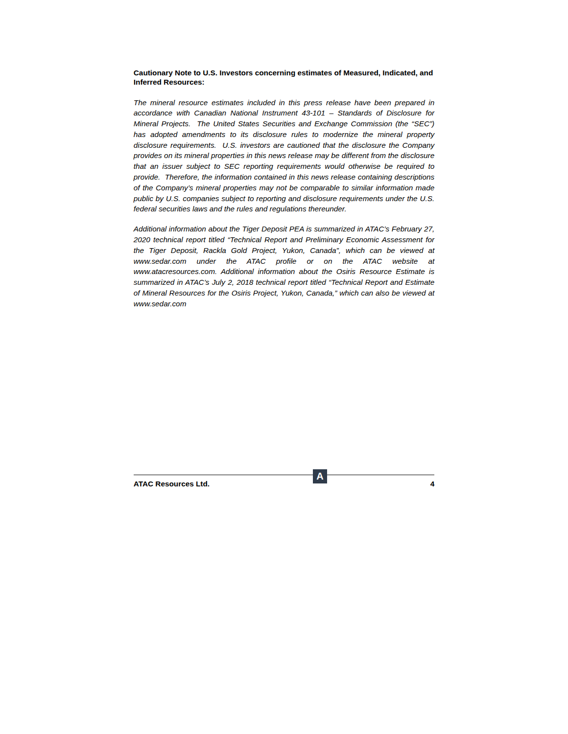Cautionary Note to U.S. Investors concerning estimates of Measured, Indicated, and Inferred Resources:
The mineral resource estimates included in this press release have been prepared in accordance with Canadian National Instrument 43-101 – Standards of Disclosure for Mineral Projects. The United States Securities and Exchange Commission (the “SEC”) has adopted amendments to its disclosure rules to modernize the mineral property disclosure requirements. U.S. investors are cautioned that the disclosure the Company provides on its mineral properties in this news release may be different from the disclosure that an issuer subject to SEC reporting requirements would otherwise be required to provide. Therefore, the information contained in this news release containing descriptions of the Company’s mineral properties may not be comparable to similar information made public by U.S. companies subject to reporting and disclosure requirements under the U.S. federal securities laws and the rules and regulations thereunder.
Additional information about the Tiger Deposit PEA is summarized in ATAC’s February 27, 2020 technical report titled “Technical Report and Preliminary Economic Assessment for the Tiger Deposit, Rackla Gold Project, Yukon, Canada”, which can be viewed at www.sedar.com under the ATAC profile or on the ATAC website at www.atacresources.com. Additional information about the Osiris Resource Estimate is summarized in ATAC’s July 2, 2018 technical report titled “Technical Report and Estimate of Mineral Resources for the Osiris Project, Yukon, Canada,” which can also be viewed at www.sedar.com
ATAC Resources Ltd.
A
4